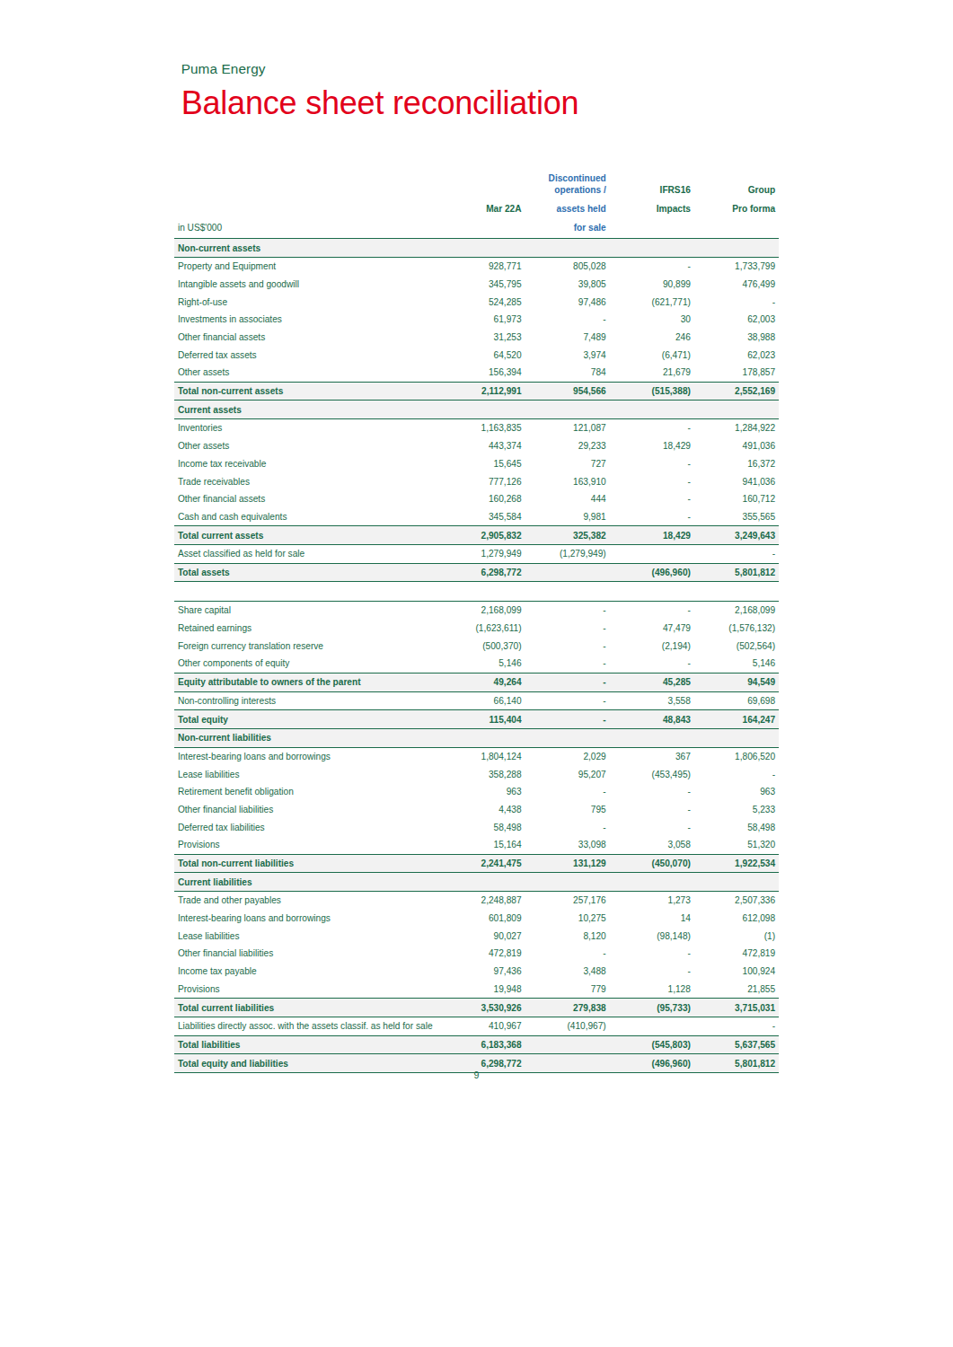Puma Energy
Balance sheet reconciliation
| | | Discontinued operations / | IFRS16 | Group |
| --- | --- | --- | --- | --- |
| | Mar 22A | assets held | Impacts | Pro forma |
| in US$'000 | | for sale | | |
| Non-current assets | | | | |
| Property and Equipment | 928,771 | 805,028 | - | 1,733,799 |
| Intangible assets and goodwill | 345,795 | 39,805 | 90,899 | 476,499 |
| Right-of-use | 524,285 | 97,486 | (621,771) | - |
| Investments in associates | 61,973 | - | 30 | 62,003 |
| Other financial assets | 31,253 | 7,489 | 246 | 38,988 |
| Deferred tax assets | 64,520 | 3,974 | (6,471) | 62,023 |
| Other assets | 156,394 | 784 | 21,679 | 178,857 |
| Total non-current assets | 2,112,991 | 954,566 | (515,388) | 2,552,169 |
| Current assets | | | | |
| Inventories | 1,163,835 | 121,087 | - | 1,284,922 |
| Other assets | 443,374 | 29,233 | 18,429 | 491,036 |
| Income tax receivable | 15,645 | 727 | - | 16,372 |
| Trade receivables | 777,126 | 163,910 | - | 941,036 |
| Other financial assets | 160,268 | 444 | - | 160,712 |
| Cash and cash equivalents | 345,584 | 9,981 | - | 355,565 |
| Total current assets | 2,905,832 | 325,382 | 18,429 | 3,249,643 |
| Asset classified as held for sale | 1,279,949 | (1,279,949) | | - |
| Total assets | 6,298,772 | | (496,960) | 5,801,812 |
| Share capital | 2,168,099 | - | - | 2,168,099 |
| Retained earnings | (1,623,611) | - | 47,479 | (1,576,132) |
| Foreign currency translation reserve | (500,370) | - | (2,194) | (502,564) |
| Other components of equity | 5,146 | - | - | 5,146 |
| Equity attributable to owners of the parent | 49,264 | - | 45,285 | 94,549 |
| Non-controlling interests | 66,140 | - | 3,558 | 69,698 |
| Total equity | 115,404 | - | 48,843 | 164,247 |
| Non-current liabilities | | | | |
| Interest-bearing loans and borrowings | 1,804,124 | 2,029 | 367 | 1,806,520 |
| Lease liabilities | 358,288 | 95,207 | (453,495) | - |
| Retirement benefit obligation | 963 | - | - | 963 |
| Other financial liabilities | 4,438 | 795 | - | 5,233 |
| Deferred tax liabilities | 58,498 | - | - | 58,498 |
| Provisions | 15,164 | 33,098 | 3,058 | 51,320 |
| Total non-current liabilities | 2,241,475 | 131,129 | (450,070) | 1,922,534 |
| Current liabilities | | | | |
| Trade and other payables | 2,248,887 | 257,176 | 1,273 | 2,507,336 |
| Interest-bearing loans and borrowings | 601,809 | 10,275 | 14 | 612,098 |
| Lease liabilities | 90,027 | 8,120 | (98,148) | (1) |
| Other financial liabilities | 472,819 | - | - | 472,819 |
| Income tax payable | 97,436 | 3,488 | - | 100,924 |
| Provisions | 19,948 | 779 | 1,128 | 21,855 |
| Total current liabilities | 3,530,926 | 279,838 | (95,733) | 3,715,031 |
| Liabilities directly assoc. with the assets classif. as held for sale | 410,967 | (410,967) | | - |
| Total liabilities | 6,183,368 | | (545,803) | 5,637,565 |
| Total equity and liabilities | 6,298,772 | | (496,960) | 5,801,812 |
9